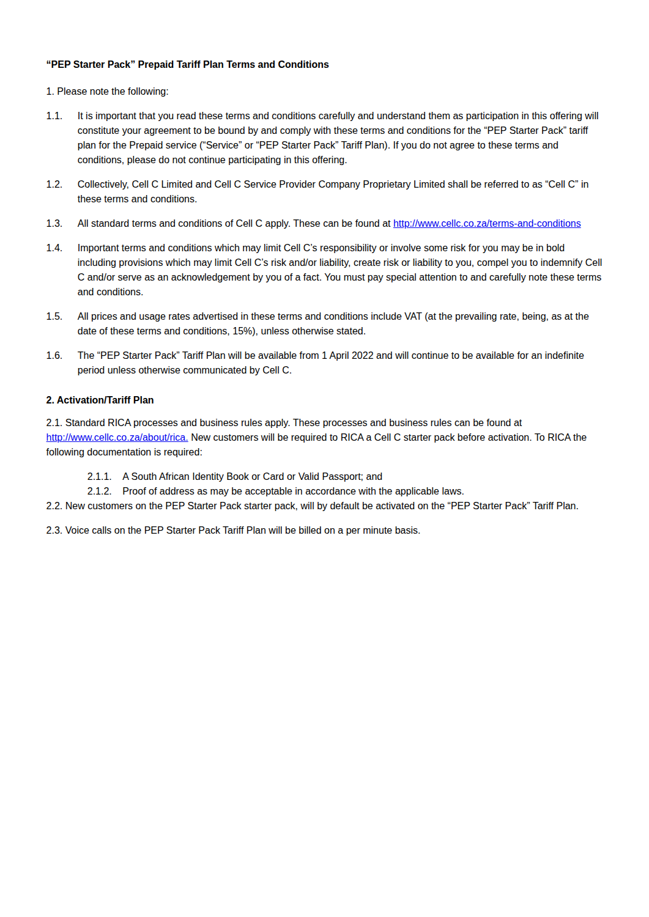“PEP Starter Pack” Prepaid Tariff Plan Terms and Conditions
1. Please note the following:
1.1.
It is important that you read these terms and conditions carefully and understand them as participation in this offering will constitute your agreement to be bound by and comply with these terms and conditions for the “PEP Starter Pack” tariff plan for the Prepaid service (“Service” or “PEP Starter Pack” Tariff Plan). If you do not agree to these terms and conditions, please do not continue participating in this offering.
1.2.
Collectively, Cell C Limited and Cell C Service Provider Company Proprietary Limited shall be referred to as “Cell C” in these terms and conditions.
1.3.
All standard terms and conditions of Cell C apply. These can be found at http://www.cellc.co.za/terms-and-conditions
1.4.
Important terms and conditions which may limit Cell C’s responsibility or involve some risk for you may be in bold including provisions which may limit Cell C’s risk and/or liability, create risk or liability to you, compel you to indemnify Cell C and/or serve as an acknowledgement by you of a fact. You must pay special attention to and carefully note these terms and conditions.
1.5.
All prices and usage rates advertised in these terms and conditions include VAT (at the prevailing rate, being, as at the date of these terms and conditions, 15%), unless otherwise stated.
1.6.
The “PEP Starter Pack” Tariff Plan will be available from 1 April 2022 and will continue to be available for an indefinite period unless otherwise communicated by Cell C.
2. Activation/Tariff Plan
2.1. Standard RICA processes and business rules apply. These processes and business rules can be found at http://www.cellc.co.za/about/rica. New customers will be required to RICA a Cell C starter pack before activation. To RICA the following documentation is required:
2.1.1.
A South African Identity Book or Card or Valid Passport; and
2.1.2.
Proof of address as may be acceptable in accordance with the applicable laws.
2.2. New customers on the PEP Starter Pack starter pack, will by default be activated on the “PEP Starter Pack” Tariff Plan.
2.3. Voice calls on the PEP Starter Pack Tariff Plan will be billed on a per minute basis.